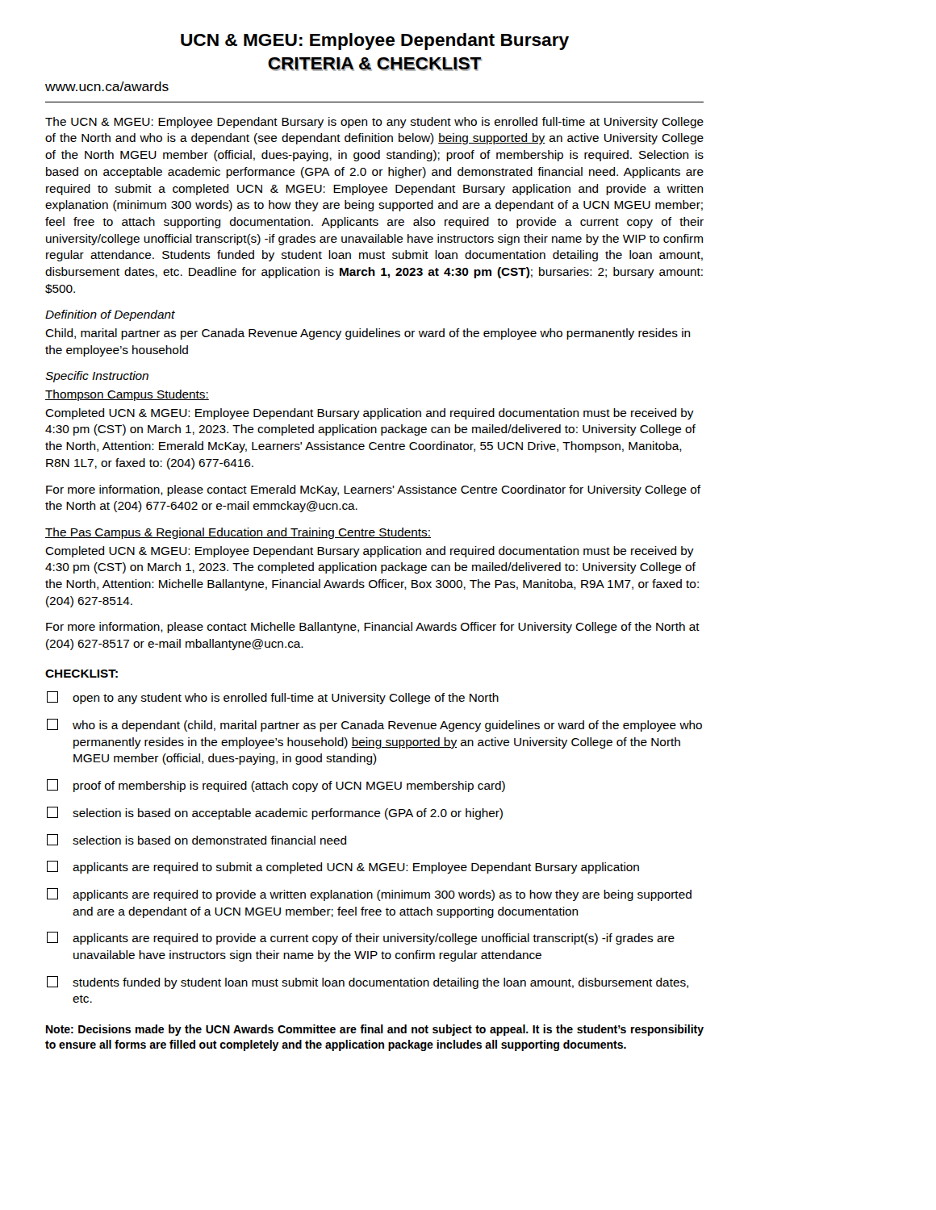UCN & MGEU: Employee Dependant Bursary
CRITERIA & CHECKLIST
www.ucn.ca/awards
The UCN & MGEU: Employee Dependant Bursary is open to any student who is enrolled full-time at University College of the North and who is a dependant (see dependant definition below) being supported by an active University College of the North MGEU member (official, dues-paying, in good standing); proof of membership is required. Selection is based on acceptable academic performance (GPA of 2.0 or higher) and demonstrated financial need. Applicants are required to submit a completed UCN & MGEU: Employee Dependant Bursary application and provide a written explanation (minimum 300 words) as to how they are being supported and are a dependant of a UCN MGEU member; feel free to attach supporting documentation. Applicants are also required to provide a current copy of their university/college unofficial transcript(s) -if grades are unavailable have instructors sign their name by the WIP to confirm regular attendance. Students funded by student loan must submit loan documentation detailing the loan amount, disbursement dates, etc. Deadline for application is March 1, 2023 at 4:30 pm (CST); bursaries: 2; bursary amount: $500.
Definition of Dependant
Child, marital partner as per Canada Revenue Agency guidelines or ward of the employee who permanently resides in the employee’s household
Specific Instruction
Thompson Campus Students:
Completed UCN & MGEU: Employee Dependant Bursary application and required documentation must be received by 4:30 pm (CST) on March 1, 2023. The completed application package can be mailed/delivered to: University College of the North, Attention: Emerald McKay, Learners' Assistance Centre Coordinator, 55 UCN Drive, Thompson, Manitoba, R8N 1L7, or faxed to: (204) 677-6416.
For more information, please contact Emerald McKay, Learners' Assistance Centre Coordinator for University College of the North at (204) 677-6402 or e-mail emmckay@ucn.ca.
The Pas Campus & Regional Education and Training Centre Students:
Completed UCN & MGEU: Employee Dependant Bursary application and required documentation must be received by 4:30 pm (CST) on March 1, 2023. The completed application package can be mailed/delivered to: University College of the North, Attention: Michelle Ballantyne, Financial Awards Officer, Box 3000, The Pas, Manitoba, R9A 1M7, or faxed to: (204) 627-8514.
For more information, please contact Michelle Ballantyne, Financial Awards Officer for University College of the North at (204) 627-8517 or e-mail mballantyne@ucn.ca.
CHECKLIST:
open to any student who is enrolled full-time at University College of the North
who is a dependant (child, marital partner as per Canada Revenue Agency guidelines or ward of the employee who permanently resides in the employee’s household) being supported by an active University College of the North MGEU member (official, dues-paying, in good standing)
proof of membership is required (attach copy of UCN MGEU membership card)
selection is based on acceptable academic performance (GPA of 2.0 or higher)
selection is based on demonstrated financial need
applicants are required to submit a completed UCN & MGEU: Employee Dependant Bursary application
applicants are required to provide a written explanation (minimum 300 words) as to how they are being supported and are a dependant of a UCN MGEU member; feel free to attach supporting documentation
applicants are required to provide a current copy of their university/college unofficial transcript(s) -if grades are unavailable have instructors sign their name by the WIP to confirm regular attendance
students funded by student loan must submit loan documentation detailing the loan amount, disbursement dates, etc.
Note: Decisions made by the UCN Awards Committee are final and not subject to appeal. It is the student’s responsibility to ensure all forms are filled out completely and the application package includes all supporting documents.